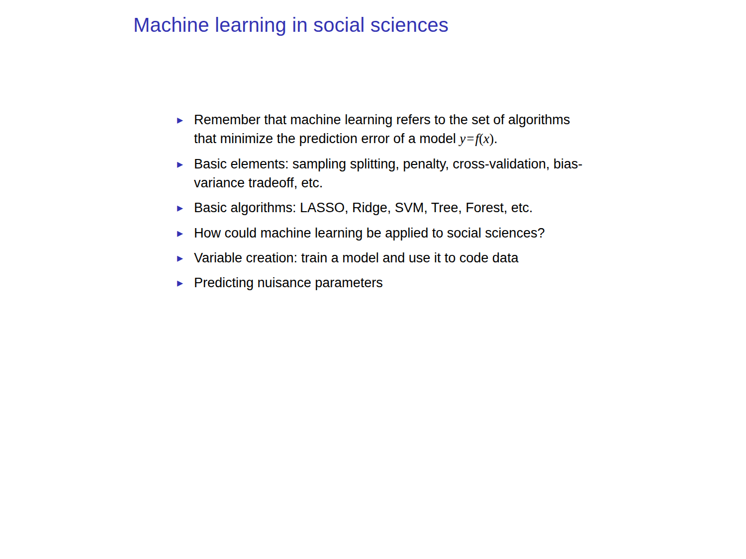Machine learning in social sciences
Remember that machine learning refers to the set of algorithms that minimize the prediction error of a model y=f(x).
Basic elements: sampling splitting, penalty, cross-validation, bias-variance tradeoff, etc.
Basic algorithms: LASSO, Ridge, SVM, Tree, Forest, etc.
How could machine learning be applied to social sciences?
Variable creation: train a model and use it to code data
Predicting nuisance parameters